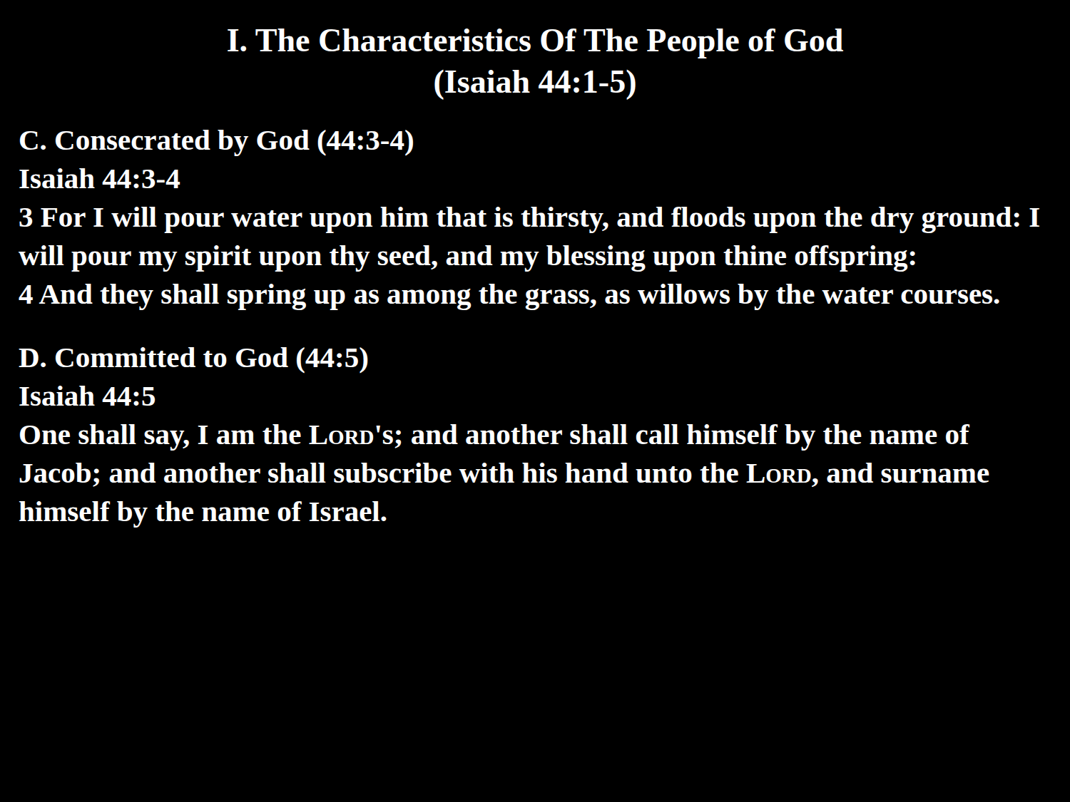I. The Characteristics Of The People of God
(Isaiah 44:1-5)
C. Consecrated by God (44:3-4)
Isaiah 44:3-4
3 For I will pour water upon him that is thirsty, and floods upon the dry ground: I will pour my spirit upon thy seed, and my blessing upon thine offspring:
4 And they shall spring up as among the grass, as willows by the water courses.
D. Committed to God (44:5)
Isaiah 44:5
One shall say, I am the Lord's; and another shall call himself by the name of Jacob; and another shall subscribe with his hand unto the Lord, and surname himself by the name of Israel.